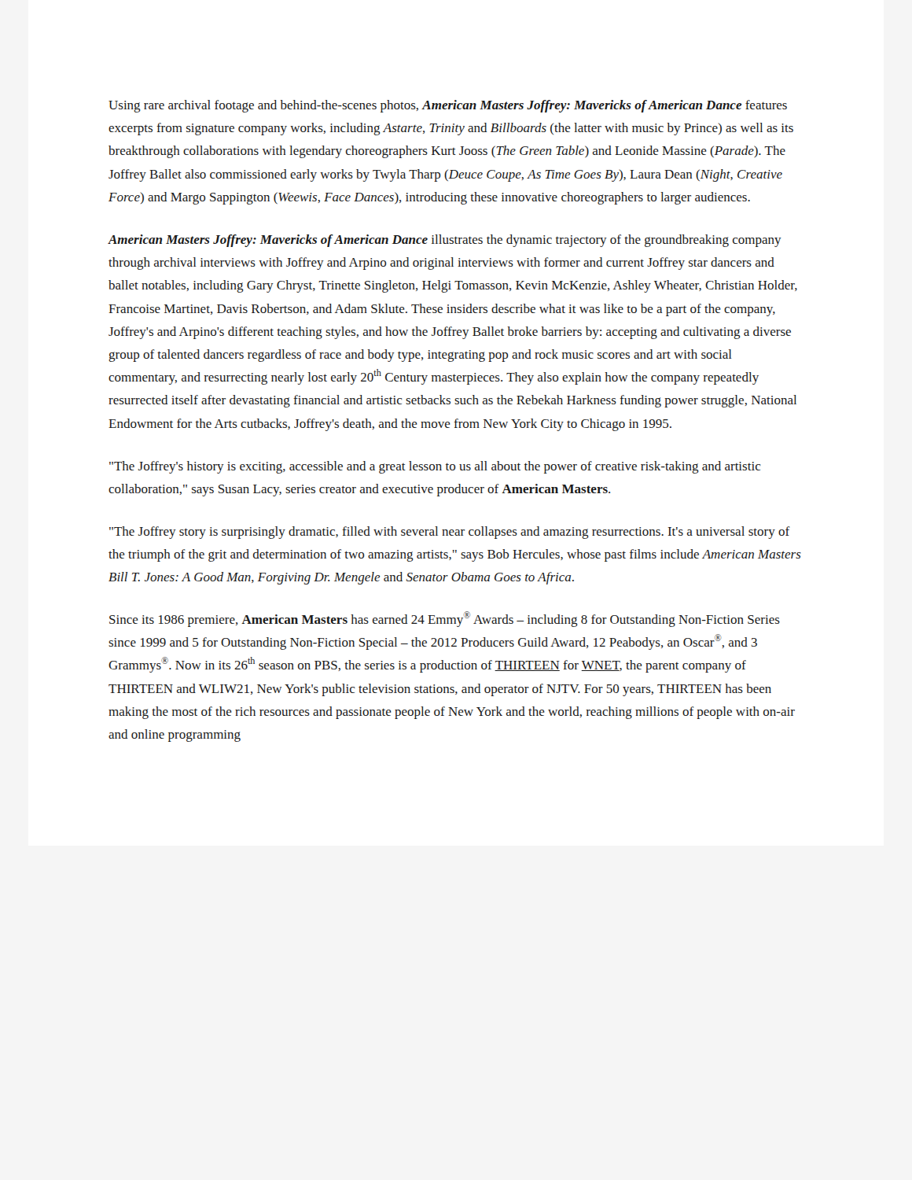Using rare archival footage and behind-the-scenes photos, American Masters Joffrey: Mavericks of American Dance features excerpts from signature company works, including Astarte, Trinity and Billboards (the latter with music by Prince) as well as its breakthrough collaborations with legendary choreographers Kurt Jooss (The Green Table) and Leonide Massine (Parade). The Joffrey Ballet also commissioned early works by Twyla Tharp (Deuce Coupe, As Time Goes By), Laura Dean (Night, Creative Force) and Margo Sappington (Weewis, Face Dances), introducing these innovative choreographers to larger audiences.
American Masters Joffrey: Mavericks of American Dance illustrates the dynamic trajectory of the groundbreaking company through archival interviews with Joffrey and Arpino and original interviews with former and current Joffrey star dancers and ballet notables, including Gary Chryst, Trinette Singleton, Helgi Tomasson, Kevin McKenzie, Ashley Wheater, Christian Holder, Francoise Martinet, Davis Robertson, and Adam Sklute. These insiders describe what it was like to be a part of the company, Joffrey's and Arpino's different teaching styles, and how the Joffrey Ballet broke barriers by: accepting and cultivating a diverse group of talented dancers regardless of race and body type, integrating pop and rock music scores and art with social commentary, and resurrecting nearly lost early 20th Century masterpieces. They also explain how the company repeatedly resurrected itself after devastating financial and artistic setbacks such as the Rebekah Harkness funding power struggle, National Endowment for the Arts cutbacks, Joffrey's death, and the move from New York City to Chicago in 1995.
"The Joffrey's history is exciting, accessible and a great lesson to us all about the power of creative risk-taking and artistic collaboration," says Susan Lacy, series creator and executive producer of American Masters.
"The Joffrey story is surprisingly dramatic, filled with several near collapses and amazing resurrections. It's a universal story of the triumph of the grit and determination of two amazing artists," says Bob Hercules, whose past films include American Masters Bill T. Jones: A Good Man, Forgiving Dr. Mengele and Senator Obama Goes to Africa.
Since its 1986 premiere, American Masters has earned 24 Emmy® Awards – including 8 for Outstanding Non-Fiction Series since 1999 and 5 for Outstanding Non-Fiction Special – the 2012 Producers Guild Award, 12 Peabodys, an Oscar®, and 3 Grammys®. Now in its 26th season on PBS, the series is a production of THIRTEEN for WNET, the parent company of THIRTEEN and WLIW21, New York's public television stations, and operator of NJTV. For 50 years, THIRTEEN has been making the most of the rich resources and passionate people of New York and the world, reaching millions of people with on-air and online programming